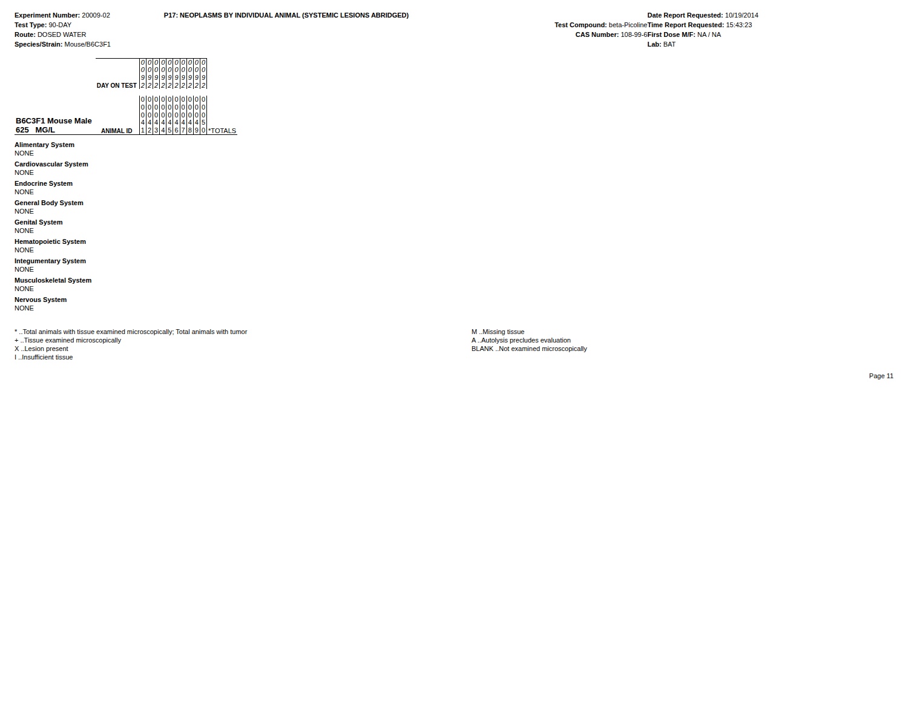| Experiment Number: 20009-02 | P17: NEOPLASMS BY INDIVIDUAL ANIMAL (SYSTEMIC LESIONS ABRIDGED) | Date Report Requested: 10/19/2014 |
| Test Type: 90-DAY | Test Compound: beta-Picoline | Time Report Requested: 15:43:23 |
| Route: DOSED WATER | CAS Number: 108-99-6 | First Dose M/F: NA / NA |
| Species/Strain: Mouse/B6C3F1 | | Lab: BAT |
| | DAY ON TEST | 0 0 9 2 | 0 0 9 2 | 0 0 9 2 | 0 0 9 2 | 0 0 9 2 | 0 0 9 2 | 0 0 9 2 | 0 0 9 2 | 0 0 9 2 | 0 0 9 2 | |
| DAY ON TEST | |
| B6C3F1 Mouse Male 625 MG/L | ANIMAL ID | 0 0 0 4 1 | 0 0 0 4 2 | 0 0 0 4 3 | 0 0 0 4 4 | 0 0 0 4 5 | 0 0 0 4 6 | 0 0 0 4 7 | 0 0 0 4 8 | 0 0 0 4 9 | 0 0 0 5 0 | *TOTALS |
Alimentary System
NONE
Cardiovascular System
NONE
Endocrine System
NONE
General Body System
NONE
Genital System
NONE
Hematopoietic System
NONE
Integumentary System
NONE
Musculoskeletal System
NONE
Nervous System
NONE
| * ..Total animals with tissue examined microscopically; Total animals with tumor | M ..Missing tissue |
| + ..Tissue examined microscopically | A ..Autolysis precludes evaluation |
| X ..Lesion present | BLANK ..Not examined microscopically |
| I ..Insufficient tissue | |
Page 11